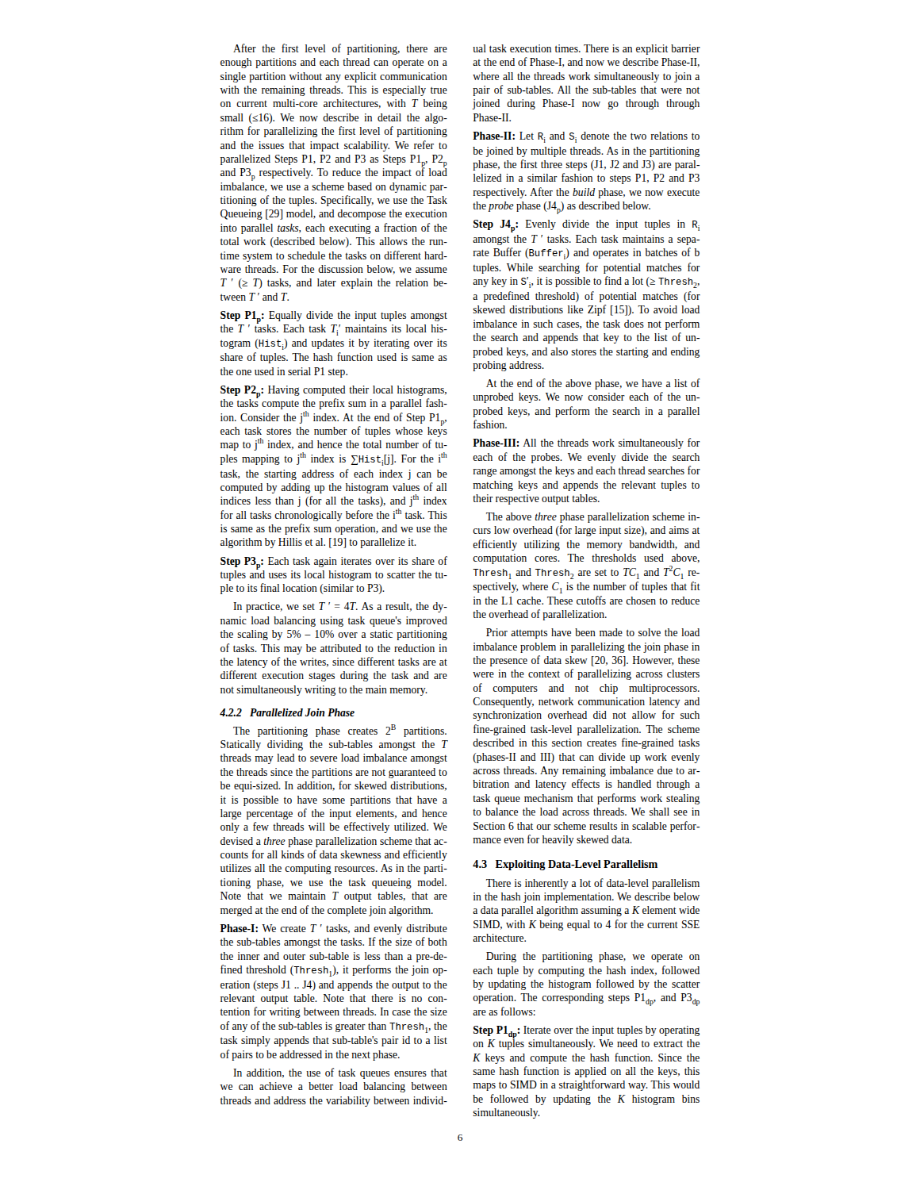After the first level of partitioning, there are enough partitions and each thread can operate on a single partition without any explicit communication with the remaining threads. This is especially true on current multi-core architectures, with T being small (≤16). We now describe in detail the algorithm for parallelizing the first level of partitioning and the issues that impact scalability. We refer to parallelized Steps P1, P2 and P3 as Steps P1p, P2p and P3p respectively. To reduce the impact of load imbalance, we use a scheme based on dynamic partitioning of the tuples. Specifically, we use the Task Queueing [29] model, and decompose the execution into parallel tasks, each executing a fraction of the total work (described below). This allows the runtime system to schedule the tasks on different hardware threads. For the discussion below, we assume T ′ (≥ T) tasks, and later explain the relation between T ′ and T.
Step P1p: Equally divide the input tuples amongst the T ′ tasks. Each task Ti′ maintains its local histogram (Histi) and updates it by iterating over its share of tuples. The hash function used is same as the one used in serial P1 step.
Step P2p: Having computed their local histograms, the tasks compute the prefix sum in a parallel fashion. Consider the jth index. At the end of Step P1p, each task stores the number of tuples whose keys map to jth index, and hence the total number of tuples mapping to jth index is ∑Histi[j]. For the ith task, the starting address of each index j can be computed by adding up the histogram values of all indices less than j (for all the tasks), and jth index for all tasks chronologically before the ith task. This is same as the prefix sum operation, and we use the algorithm by Hillis et al. [19] to parallelize it.
Step P3p: Each task again iterates over its share of tuples and uses its local histogram to scatter the tuple to its final location (similar to P3).
In practice, we set T ′ = 4T. As a result, the dynamic load balancing using task queue's improved the scaling by 5% – 10% over a static partitioning of tasks. This may be attributed to the reduction in the latency of the writes, since different tasks are at different execution stages during the task and are not simultaneously writing to the main memory.
4.2.2 Parallelized Join Phase
The partitioning phase creates 2B partitions. Statically dividing the sub-tables amongst the T threads may lead to severe load imbalance amongst the threads since the partitions are not guaranteed to be equi-sized. In addition, for skewed distributions, it is possible to have some partitions that have a large percentage of the input elements, and hence only a few threads will be effectively utilized. We devised a three phase parallelization scheme that accounts for all kinds of data skewness and efficiently utilizes all the computing resources. As in the partitioning phase, we use the task queueing model. Note that we maintain T output tables, that are merged at the end of the complete join algorithm.
Phase-I: We create T ′ tasks, and evenly distribute the sub-tables amongst the tasks. If the size of both the inner and outer sub-table is less than a pre-defined threshold (Thresh1), it performs the join operation (steps J1 .. J4) and appends the output to the relevant output table. Note that there is no contention for writing between threads. In case the size of any of the sub-tables is greater than Thresh1, the task simply appends that sub-table's pair id to a list of pairs to be addressed in the next phase.
In addition, the use of task queues ensures that we can achieve a better load balancing between threads and address the variability between individual task execution times. There is an explicit barrier at the end of Phase-I, and now we describe Phase-II, where all the threads work simultaneously to join a pair of sub-tables. All the sub-tables that were not joined during Phase-I now go through through Phase-II.
Phase-II: Let Ri and Si denote the two relations to be joined by multiple threads. As in the partitioning phase, the first three steps (J1, J2 and J3) are parallelized in a similar fashion to steps P1, P2 and P3 respectively. After the build phase, we now execute the probe phase (J4p) as described below.
Step J4p: Evenly divide the input tuples in Ri amongst the T ′ tasks. Each task maintains a separate Buffer (Bufferi) and operates in batches of b tuples. While searching for potential matches for any key in S′i, it is possible to find a lot (≥ Thresh2, a predefined threshold) of potential matches (for skewed distributions like Zipf [15]). To avoid load imbalance in such cases, the task does not perform the search and appends that key to the list of unprobed keys, and also stores the starting and ending probing address.
At the end of the above phase, we have a list of unprobed keys. We now consider each of the unprobed keys, and perform the search in a parallel fashion.
Phase-III: All the threads work simultaneously for each of the probes. We evenly divide the search range amongst the keys and each thread searches for matching keys and appends the relevant tuples to their respective output tables.
The above three phase parallelization scheme incurs low overhead (for large input size), and aims at efficiently utilizing the memory bandwidth, and computation cores. The thresholds used above, Thresh1 and Thresh2 are set to TC1 and T2C1 respectively, where C1 is the number of tuples that fit in the L1 cache. These cutoffs are chosen to reduce the overhead of parallelization.
Prior attempts have been made to solve the load imbalance problem in parallelizing the join phase in the presence of data skew [20, 36]. However, these were in the context of parallelizing across clusters of computers and not chip multiprocessors. Consequently, network communication latency and synchronization overhead did not allow for such fine-grained task-level parallelization. The scheme described in this section creates fine-grained tasks (phases-II and III) that can divide up work evenly across threads. Any remaining imbalance due to arbitration and latency effects is handled through a task queue mechanism that performs work stealing to balance the load across threads. We shall see in Section 6 that our scheme results in scalable performance even for heavily skewed data.
4.3 Exploiting Data-Level Parallelism
There is inherently a lot of data-level parallelism in the hash join implementation. We describe below a data parallel algorithm assuming a K element wide SIMD, with K being equal to 4 for the current SSE architecture.
During the partitioning phase, we operate on each tuple by computing the hash index, followed by updating the histogram followed by the scatter operation. The corresponding steps P1dp, and P3dp are as follows:
Step P1dp: Iterate over the input tuples by operating on K tuples simultaneously. We need to extract the K keys and compute the hash function. Since the same hash function is applied on all the keys, this maps to SIMD in a straightforward way. This would be followed by updating the K histogram bins simultaneously.
6